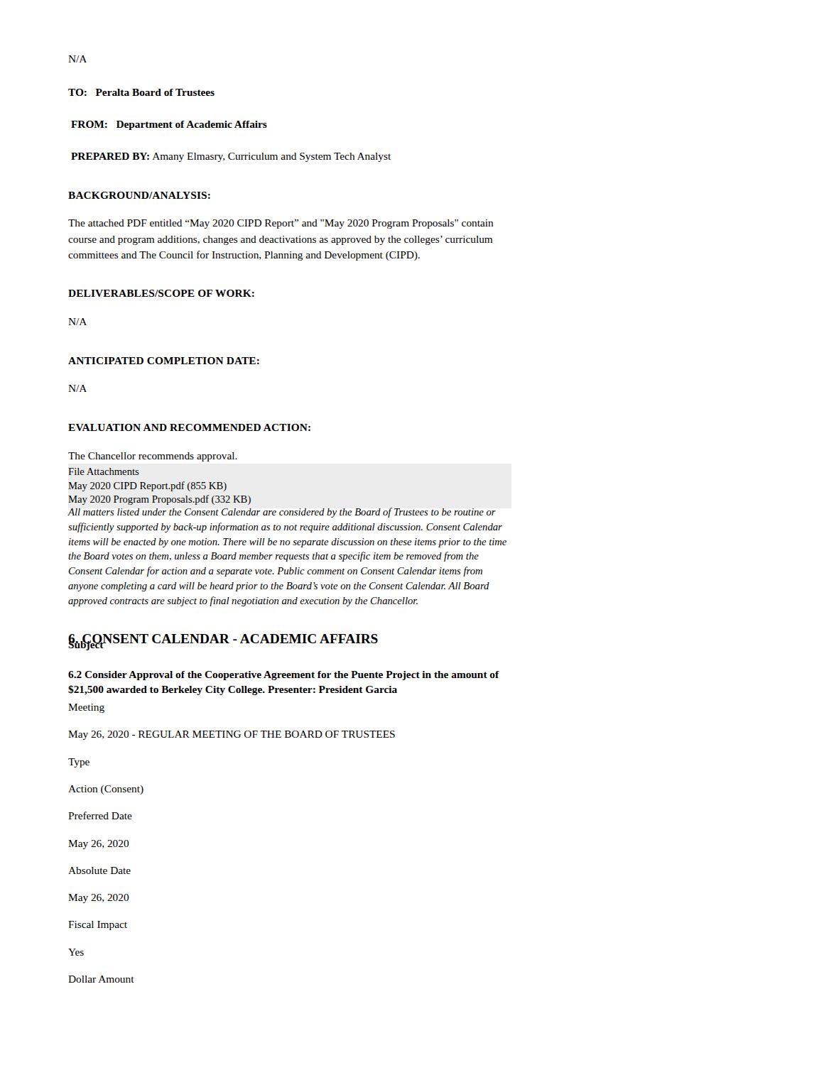N/A
TO: Peralta Board of Trustees
FROM: Department of Academic Affairs
PREPARED BY: Amany Elmasry, Curriculum and System Tech Analyst
BACKGROUND/ANALYSIS:
The attached PDF entitled “May 2020 CIPD Report” and "May 2020 Program Proposals" contain course and program additions, changes and deactivations as approved by the colleges’ curriculum committees and The Council for Instruction, Planning and Development (CIPD).
DELIVERABLES/SCOPE OF WORK:
N/A
ANTICIPATED COMPLETION DATE:
N/A
EVALUATION AND RECOMMENDED ACTION:
The Chancellor recommends approval.
File Attachments
May 2020 CIPD Report.pdf (855 KB)
May 2020 Program Proposals.pdf (332 KB)
All matters listed under the Consent Calendar are considered by the Board of Trustees to be routine or sufficiently supported by back-up information as to not require additional discussion. Consent Calendar items will be enacted by one motion. There will be no separate discussion on these items prior to the time the Board votes on them, unless a Board member requests that a specific item be removed from the Consent Calendar for action and a separate vote. Public comment on Consent Calendar items from anyone completing a card will be heard prior to the Board’s vote on the Consent Calendar. All Board approved contracts are subject to final negotiation and execution by the Chancellor.
6. CONSENT CALENDAR - ACADEMIC AFFAIRS
Subject
6.2 Consider Approval of the Cooperative Agreement for the Puente Project in the amount of $21,500 awarded to Berkeley City College. Presenter: President Garcia
Meeting
May 26, 2020 - REGULAR MEETING OF THE BOARD OF TRUSTEES
Type
Action (Consent)
Preferred Date
May 26, 2020
Absolute Date
May 26, 2020
Fiscal Impact
Yes
Dollar Amount